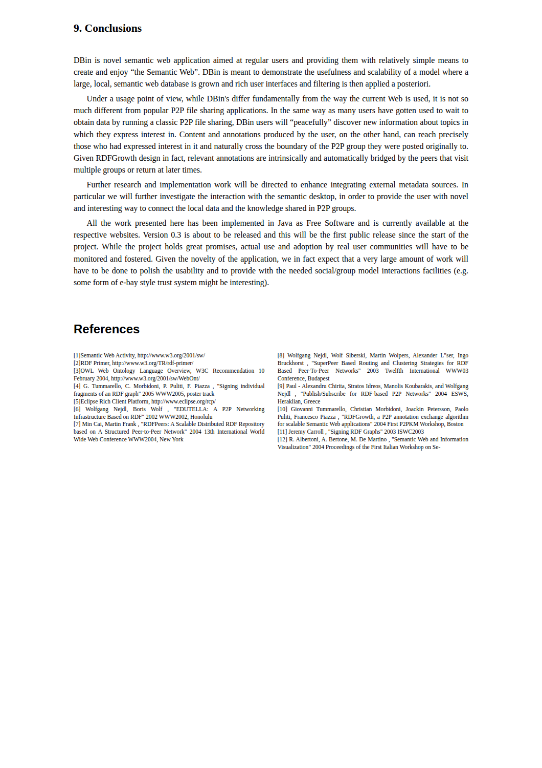9. Conclusions
DBin is novel semantic web application aimed at regular users and providing them with relatively simple means to create and enjoy “the Semantic Web”. DBin is meant to demonstrate the usefulness and scalability of a model where a large, local, semantic web database is grown and rich user interfaces and filtering is then applied a posteriori.
Under a usage point of view, while DBin's differ fundamentally from the way the current Web is used, it is not so much different from popular P2P file sharing applications. In the same way as many users have gotten used to wait to obtain data by running a classic P2P file sharing, DBin users will “peacefully” discover new information about topics in which they express interest in. Content and annotations produced by the user, on the other hand, can reach precisely those who had expressed interest in it and naturally cross the boundary of the P2P group they were posted originally to. Given RDFGrowth design in fact, relevant annotations are intrinsically and automatically bridged by the peers that visit multiple groups or return at later times.
Further research and implementation work will be directed to enhance integrating external metadata sources. In particular we will further investigate the interaction with the semantic desktop, in order to provide the user with novel and interesting way to connect the local data and the knowledge shared in P2P groups.
All the work presented here has been implemented in Java as Free Software and is currently available at the respective websites. Version 0.3 is about to be released and this will be the first public release since the start of the project. While the project holds great promises, actual use and adoption by real user communities will have to be monitored and fostered. Given the novelty of the application, we in fact expect that a very large amount of work will have to be done to polish the usability and to provide with the needed social/group model interactions facilities (e.g. some form of e-bay style trust system might be interesting).
References
[1]Semantic Web Activity, http://www.w3.org/2001/sw/
[2]RDF Primer, http://www.w3.org/TR/rdf-primer/
[3]OWL Web Ontology Language Overview, W3C Recommendation 10 February 2004, http://www.w3.org/2001/sw/WebOnt/
[4] G. Tummarello, C. Morbidoni, P. Puliti, F. Piazza , "Signing individual fragments of an RDF graph" 2005 WWW2005, poster track
[5]Eclipse Rich Client Platform, http://www.eclipse.org/rcp/
[6] Wolfgang Nejdl, Boris Wolf , "EDUTELLA: A P2P Networking Infrastructure Based on RDF" 2002 WWW2002, Honolulu
[7] Min Cai, Martin Frank , "RDFPeers: A Scalable Distributed RDF Repository based on A Structured Peer-to-Peer Network" 2004 13th International World Wide Web Conference WWW2004, New York
[8] Wolfgang Nejdl, Wolf Siberski, Martin Wolpers, Alexander L"ser, Ingo Bruckhorst , "SuperPeer Based Routing and Clustering Strategies for RDF Based Peer-To-Peer Networks" 2003 Twelfth International WWW03 Conference, Budapest
[9] Paul - Alexandru Chirita, Stratos Idreos, Manolis Koubarakis, and Wolfgang Nejdl , "Publish/Subscribe for RDF-based P2P Networks" 2004 ESWS, Heraklian, Greece
[10] Giovanni Tummarello, Christian Morbidoni, Joackin Petersson, Paolo Puliti, Francesco Piazza , "RDFGrowth, a P2P annotation exchange algorithm for scalable Semantic Web applications" 2004 First P2PKM Workshop, Boston
[11] Jeremy Carroll , "Signing RDF Graphs" 2003 ISWC2003
[12] R. Albertoni, A. Bertone, M. De Martino , "Semantic Web and Information Visualization" 2004 Proceedings of the First Italian Workshop on Se-